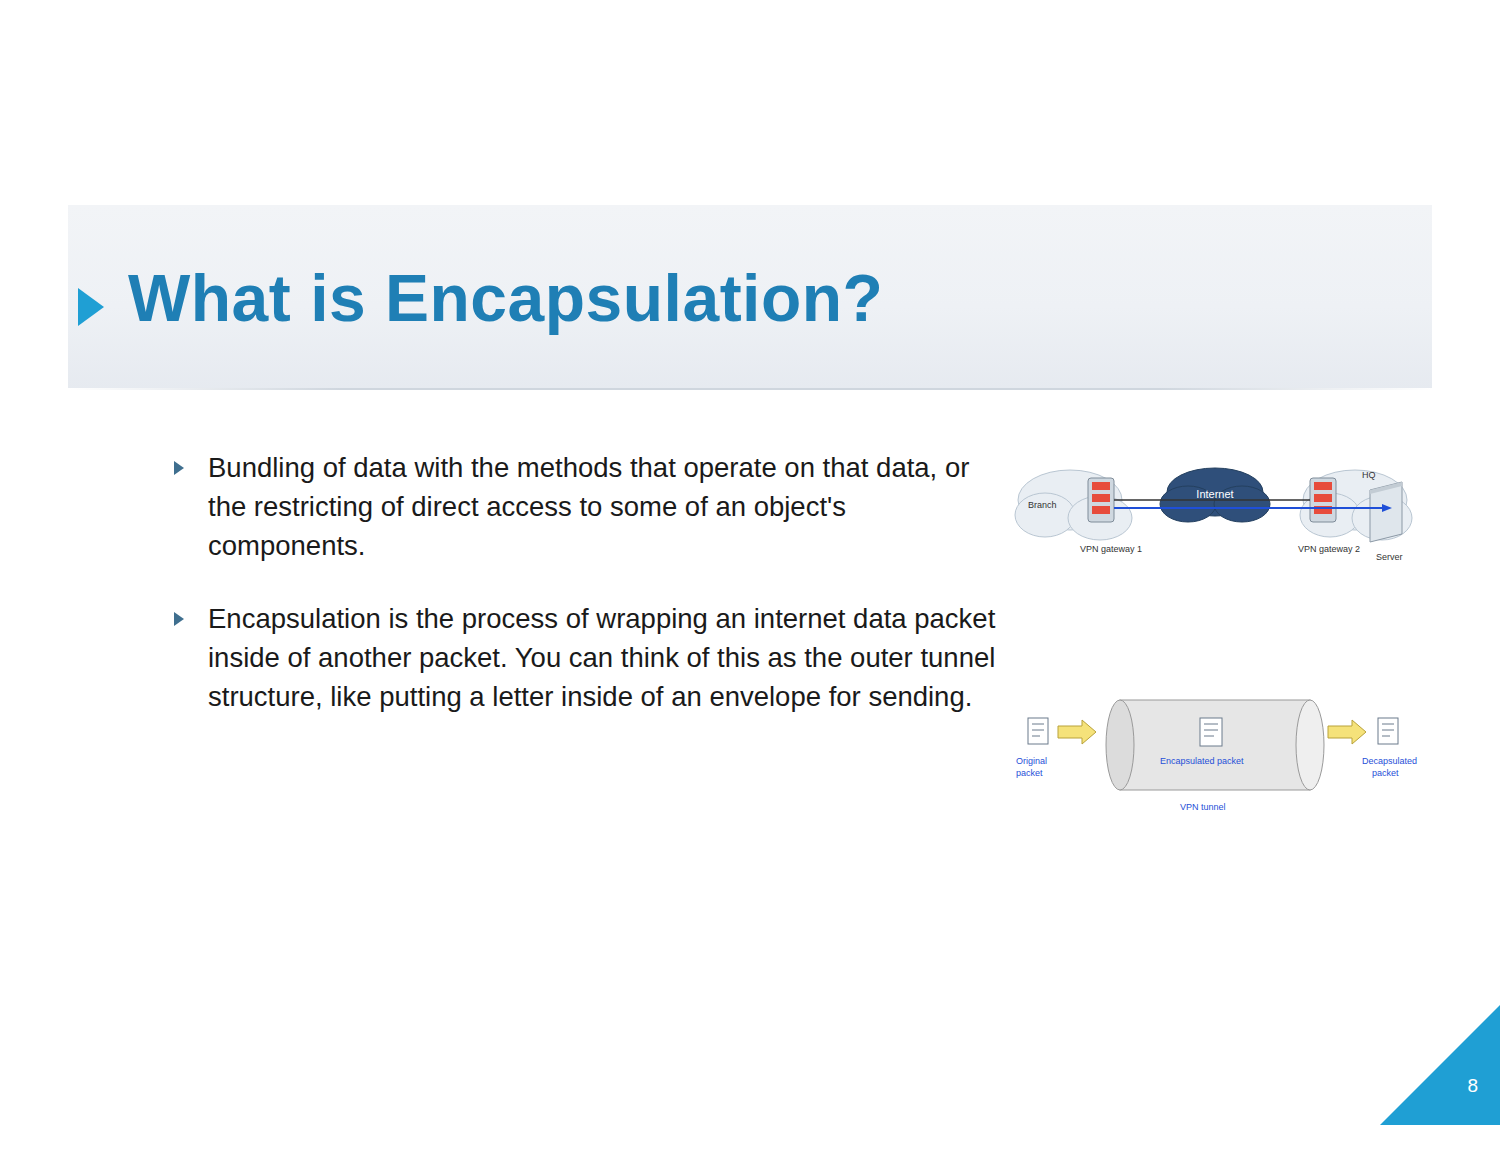What is Encapsulation?
Bundling of data with the methods that operate on that data, or the restricting of direct access to some of an object's components.
Encapsulation is the process of wrapping an internet data packet inside of another packet. You can think of this as the outer tunnel structure, like putting a letter inside of an envelope for sending.
Internet Branch HQ VPN gateway 1 VPN gateway 2 Server Original packet Encapsulated packet VPN tunnel Decapsulated packet
8